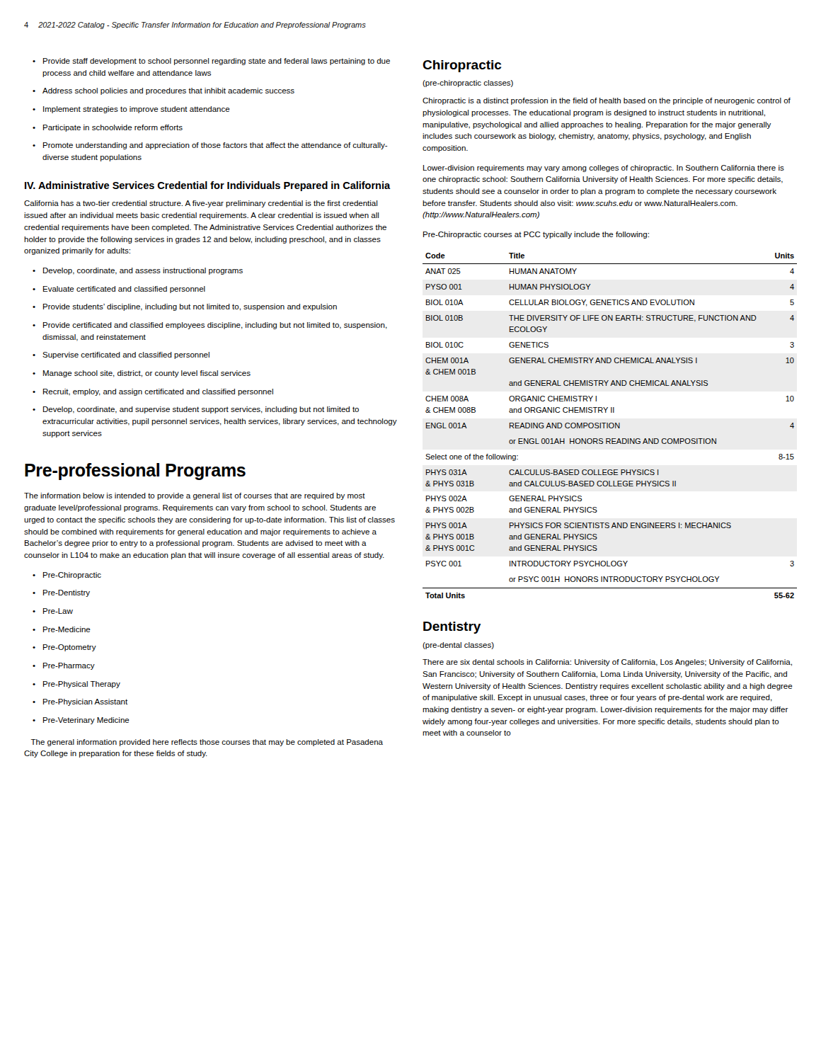42021-2022 Catalog - Specific Transfer Information for Education and Preprofessional Programs
Provide staff development to school personnel regarding state and federal laws pertaining to due process and child welfare and attendance laws
Address school policies and procedures that inhibit academic success
Implement strategies to improve student attendance
Participate in schoolwide reform efforts
Promote understanding and appreciation of those factors that affect the attendance of culturally-diverse student populations
IV. Administrative Services Credential for Individuals Prepared in California
California has a two-tier credential structure. A five-year preliminary credential is the first credential issued after an individual meets basic credential requirements. A clear credential is issued when all credential requirements have been completed. The Administrative Services Credential authorizes the holder to provide the following services in grades 12 and below, including preschool, and in classes organized primarily for adults:
Develop, coordinate, and assess instructional programs
Evaluate certificated and classified personnel
Provide students’ discipline, including but not limited to, suspension and expulsion
Provide certificated and classified employees discipline, including but not limited to, suspension, dismissal, and reinstatement
Supervise certificated and classified personnel
Manage school site, district, or county level fiscal services
Recruit, employ, and assign certificated and classified personnel
Develop, coordinate, and supervise student support services, including but not limited to extracurricular activities, pupil personnel services, health services, library services, and technology support services
Pre-professional Programs
The information below is intended to provide a general list of courses that are required by most graduate level/professional programs. Requirements can vary from school to school. Students are urged to contact the specific schools they are considering for up-to-date information. This list of classes should be combined with requirements for general education and major requirements to achieve a Bachelor’s degree prior to entry to a professional program. Students are advised to meet with a counselor in L104 to make an education plan that will insure coverage of all essential areas of study.
Pre-Chiropractic
Pre-Dentistry
Pre-Law
Pre-Medicine
Pre-Optometry
Pre-Pharmacy
Pre-Physical Therapy
Pre-Physician Assistant
Pre-Veterinary Medicine
The general information provided here reflects those courses that may be completed at Pasadena City College in preparation for these fields of study.
Chiropractic
(pre-chiropractic classes)
Chiropractic is a distinct profession in the field of health based on the principle of neurogenic control of physiological processes. The educational program is designed to instruct students in nutritional, manipulative, psychological and allied approaches to healing. Preparation for the major generally includes such coursework as biology, chemistry, anatomy, physics, psychology, and English composition.
Lower-division requirements may vary among colleges of chiropractic. In Southern California there is one chiropractic school: Southern California University of Health Sciences. For more specific details, students should see a counselor in order to plan a program to complete the necessary coursework before transfer. Students should also visit: www.scuhs.edu or www.NaturalHealers.com. (http://www.NaturalHealers.com)
Pre-Chiropractic courses at PCC typically include the following:
| Code | Title | Units |
| --- | --- | --- |
| ANAT 025 | HUMAN ANATOMY | 4 |
| PYSO 001 | HUMAN PHYSIOLOGY | 4 |
| BIOL 010A | CELLULAR BIOLOGY, GENETICS AND EVOLUTION | 5 |
| BIOL 010B | THE DIVERSITY OF LIFE ON EARTH: STRUCTURE, FUNCTION AND ECOLOGY | 4 |
| BIOL 010C | GENETICS | 3 |
| CHEM 001A & CHEM 001B | GENERAL CHEMISTRY AND CHEMICAL ANALYSIS I and GENERAL CHEMISTRY AND CHEMICAL ANALYSIS | 10 |
| CHEM 008A & CHEM 008B | ORGANIC CHEMISTRY I and ORGANIC CHEMISTRY II | 10 |
| ENGL 001A | READING AND COMPOSITION | 4 |
| | or ENGL 001AH HONORS READING AND COMPOSITION | |
| Select one of the following: | 8-15 |
| PHYS 031A & PHYS 031B | CALCULUS-BASED COLLEGE PHYSICS I and CALCULUS-BASED COLLEGE PHYSICS II | |
| PHYS 002A & PHYS 002B | GENERAL PHYSICS and GENERAL PHYSICS | |
| PHYS 001A & PHYS 001B & PHYS 001C | PHYSICS FOR SCIENTISTS AND ENGINEERS I: MECHANICS and GENERAL PHYSICS and GENERAL PHYSICS | |
| PSYC 001 | INTRODUCTORY PSYCHOLOGY | 3 |
| | or PSYC 001H HONORS INTRODUCTORY PSYCHOLOGY | |
| Total Units | 55-62 |
Dentistry
(pre-dental classes)
There are six dental schools in California: University of California, Los Angeles; University of California, San Francisco; University of Southern California, Loma Linda University, University of the Pacific, and Western University of Health Sciences. Dentistry requires excellent scholastic ability and a high degree of manipulative skill. Except in unusual cases, three or four years of pre-dental work are required, making dentistry a seven- or eight-year program. Lower-division requirements for the major may differ widely among four-year colleges and universities. For more specific details, students should plan to meet with a counselor to